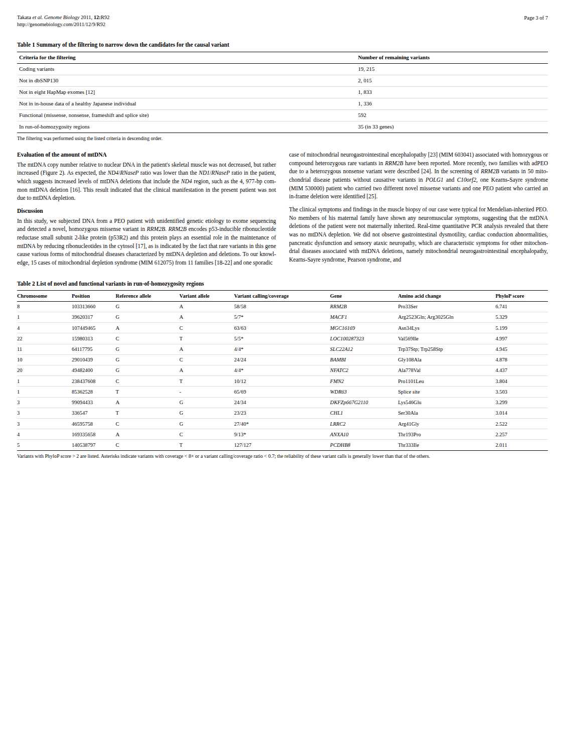Takata et al. Genome Biology 2011, 12: R92
http://genomebiology.com/2011/12/9/R92
Page 3 of 7
Table 1 Summary of the filtering to narrow down the candidates for the causal variant
| Criteria for the filtering | Number of remaining variants |
| --- | --- |
| Coding variants | 19, 215 |
| Not in dbSNP130 | 2, 015 |
| Not in eight HapMap exomes [12] | 1, 833 |
| Not in in-house data of a healthy Japanese individual | 1, 336 |
| Functional (missense, nonsense, frameshift and splice site) | 592 |
| In run-of-homozygosity regions | 35 (in 33 genes) |
The filtering was performed using the listed criteria in descending order.
Evaluation of the amount of mtDNA
The mtDNA copy number relative to nuclear DNA in the patient's skeletal muscle was not decreased, but rather increased (Figure 2). As expected, the ND4/RNaseP ratio was lower than the ND1/RNaseP ratio in the patient, which suggests increased levels of mtDNA deletions that include the ND4 region, such as the 4, 977-bp common mtDNA deletion [16]. This result indicated that the clinical manifestation in the present patient was not due to mtDNA depletion.
Discussion
In this study, we subjected DNA from a PEO patient with unidentified genetic etiology to exome sequencing and detected a novel, homozygous missense variant in RRM2B. RRM2B encodes p53-inducible ribonucleotide reductase small subunit 2-like protein (p53R2) and this protein plays an essential role in the maintenance of mtDNA by reducing ribonucleotides in the cytosol [17], as is indicated by the fact that rare variants in this gene cause various forms of mitochondrial diseases characterized by mtDNA depletion and deletions. To our knowledge, 15 cases of mitochondrial depletion syndrome (MIM 612075) from 11 families [18-22] and one sporadic
case of mitochondrial neurogastrointestinal encephalopathy [23] (MIM 603041) associated with homozygous or compound heterozygous rare variants in RRM2B have been reported. More recently, two families with adPEO due to a heterozygous nonsense variant were described [24]. In the screening of RRM2B variants in 50 mitochondrial disease patients without causative variants in POLG1 and C10orf2, one Kearns-Sayre syndrome (MIM 530000) patient who carried two different novel missense variants and one PEO patient who carried an in-frame deletion were identified [25].
The clinical symptoms and findings in the muscle biopsy of our case were typical for Mendelian-inherited PEO. No members of his maternal family have shown any neuromuscular symptoms, suggesting that the mtDNA deletions of the patient were not maternally inherited. Real-time quantitative PCR analysis revealed that there was no mtDNA depletion. We did not observe gastrointestinal dysmotility, cardiac conduction abnormalities, pancreatic dysfunction and sensory ataxic neuropathy, which are characteristic symptoms for other mitochondrial diseases associated with mtDNA deletions, namely mitochondrial neurogastrointestinal encephalopathy, Kearns-Sayre syndrome, Pearson syndrome, and
Table 2 List of novel and functional variants in run-of-homozygosity regions
| Chromosome | Position | Reference allele | Variant allele | Variant calling/coverage | Gene | Amino acid change | PhyloP score |
| --- | --- | --- | --- | --- | --- | --- | --- |
| 8 | 103313660 | G | A | 58/58 | RRM2B | Pro33Ser | 6.741 |
| 1 | 39620317 | G | A | 5/7* | MACF1 | Arg2523Gln; Arg3025Gln | 5.329 |
| 4 | 107449465 | A | C | 63/63 | MGC16169 | Asn34Lys | 5.199 |
| 22 | 15980313 | C | T | 5/5* | LOC100287323 | Val569Ile | 4.997 |
| 11 | 64117795 | G | A | 4/4* | SLC22A12 | Trp37Stp; Trp258Stp | 4.945 |
| 10 | 29010439 | G | C | 24/24 | BAMBI | Gly108Ala | 4.878 |
| 20 | 49482400 | G | A | 4/4* | NFATC2 | Ala778Val | 4.437 |
| 1 | 238437608 | C | T | 10/12 | FMN2 | Pro1101Leu | 3.804 |
| 1 | 85362528 | T | - | 65/69 | WDR63 | Splice site | 3.503 |
| 3 | 99094433 | A | G | 24/34 | DKFZp667G2110 | Lys546Glu | 3.299 |
| 3 | 336547 | T | G | 23/23 | CHL1 | Ser30Ala | 3.014 |
| 3 | 46595758 | C | G | 27/40* | LRRC2 | Arg41Gly | 2.522 |
| 4 | 169335658 | A | C | 9/13* | ANXA10 | Thr193Pro | 2.257 |
| 5 | 140538797 | C | T | 127/127 | PCDHB8 | Thr333Ile | 2.011 |
Variants with PhyloP score > 2 are listed. Asterisks indicate variants with coverage < 8× or a variant calling/coverage ratio < 0.7; the reliability of these variant calls is generally lower than that of the others.